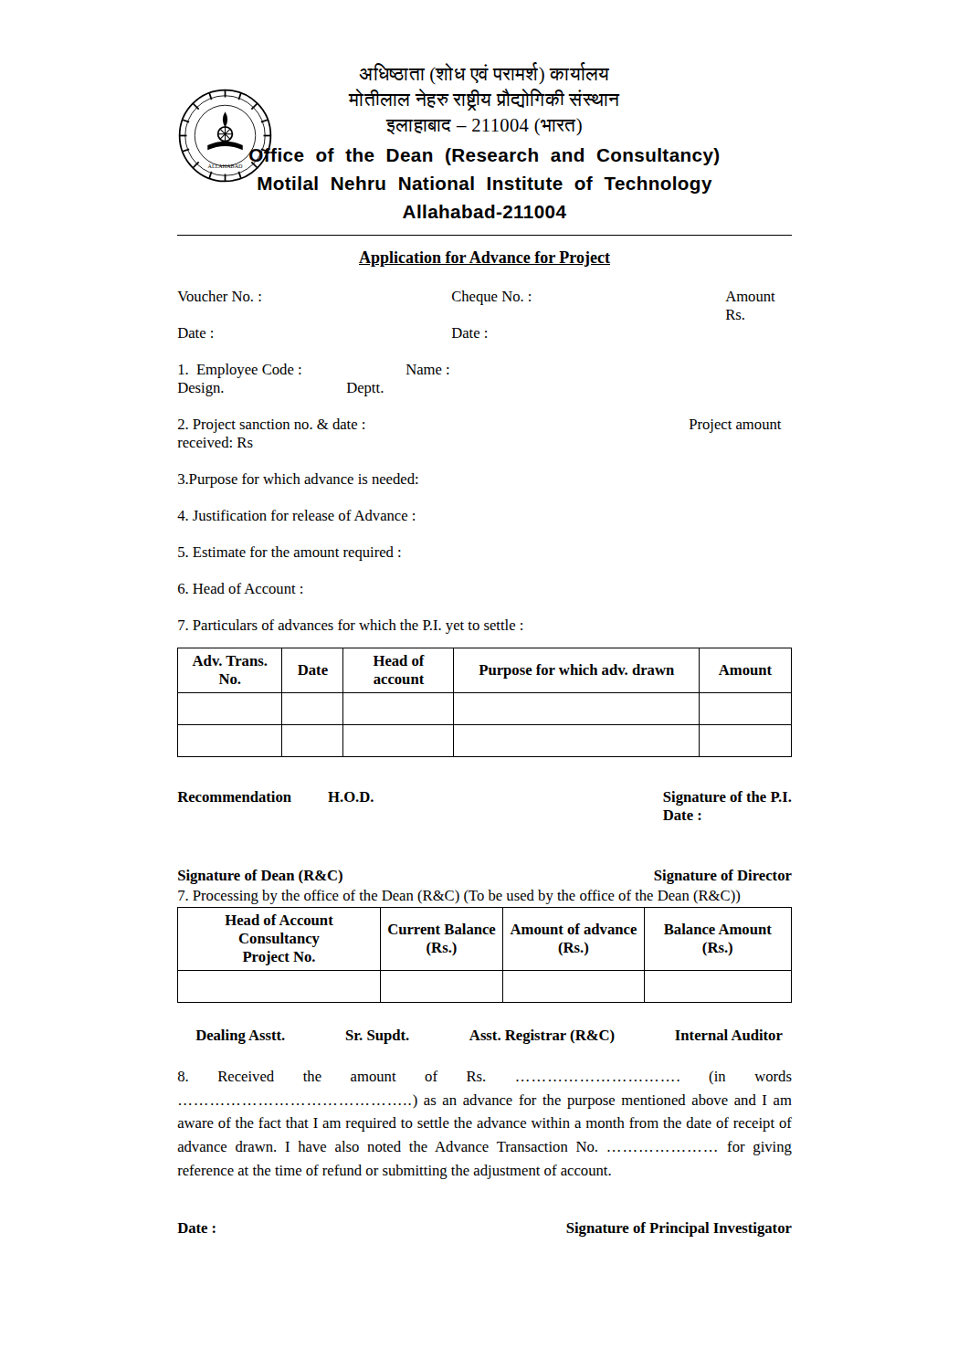ALLAHABAD
अधिष्ठाता (शोध एवं परामर्श) कार्यालय
मोतीलाल नेहरु राष्ट्रीय प्रौद्योगिकी संस्थान
इलाहाबाद – 211004 (भारत)
Office of the Dean (Research and Consultancy)
Motilal Nehru National Institute of Technology
Allahabad-211004
Application for Advance for Project
Voucher No. : Cheque No. : Amount Rs.
Date : Date :
1. Employee Code : Name : Design. Deptt.
2. Project sanction no. & date : Project amount received: Rs
3.Purpose for which advance is needed:
4. Justification for release of Advance :
5. Estimate for the amount required :
6. Head of Account :
7. Particulars of advances for which the P.I. yet to settle :
| Adv. Trans. No. | Date | Head of account | Purpose for which adv. drawn | Amount |
| --- | --- | --- | --- | --- |
RecommendationH.O.D.
Signature of the P.I.
Date :
Signature of Dean (R&C) Signature of Director
7. Processing by the office of the Dean (R&C) (To be used by the office of the Dean (R&C))
| Head of Account Consultancy Project No. | Current Balance (Rs.) | Amount of advance (Rs.) | Balance Amount (Rs.) |
| --- | --- | --- | --- |
Dealing Asstt. Sr. Supdt. Asst. Registrar (R&C) Internal Auditor
8. Received the amount of Rs. …………………………. (in words ……………………………………..) as an advance for the purpose mentioned above and I am aware of the fact that I am required to settle the advance within a month from the date of receipt of advance drawn. I have also noted the Advance Transaction No. ………………… for giving reference at the time of refund or submitting the adjustment of account.
Date : Signature of Principal Investigator